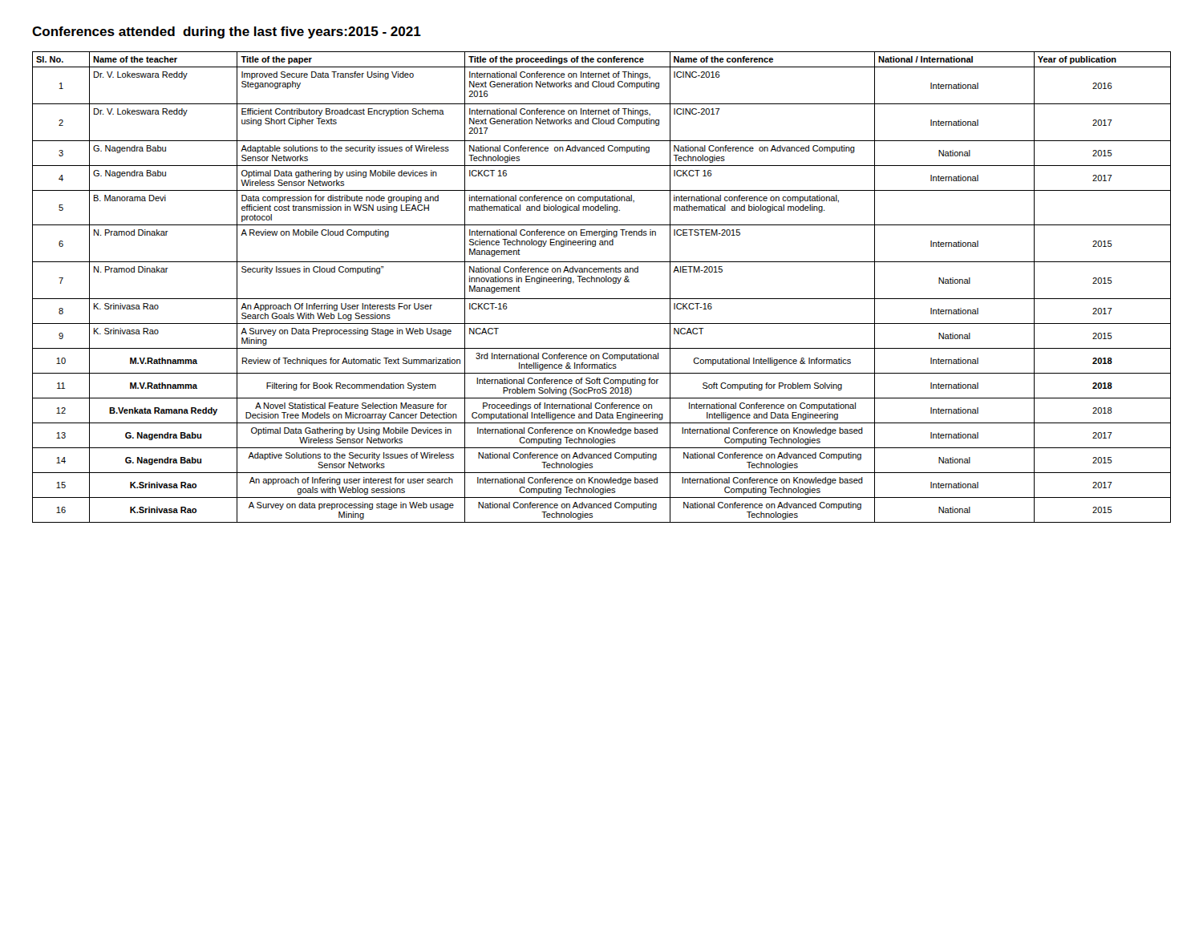Conferences attended during the last five years:2015 - 2021
| Sl. No. | Name of the teacher | Title of the paper | Title of the proceedings of the conference | Name of the conference | National / International | Year of publication |
| --- | --- | --- | --- | --- | --- | --- |
| 1 | Dr. V. Lokeswara Reddy | Improved Secure Data Transfer Using Video Steganography | International Conference on Internet of Things, Next Generation Networks and Cloud Computing 2016 | ICINC-2016 | International | 2016 |
| 2 | Dr. V. Lokeswara Reddy | Efficient Contributory Broadcast Encryption Schema using Short Cipher Texts | International Conference on Internet of Things, Next Generation Networks and Cloud Computing 2017 | ICINC-2017 | International | 2017 |
| 3 | G. Nagendra Babu | Adaptable solutions to the security issues of Wireless Sensor Networks | National Conference on Advanced Computing Technologies | National Conference on Advanced Computing Technologies | National | 2015 |
| 4 | G. Nagendra Babu | Optimal Data gathering by using Mobile devices in Wireless Sensor Networks | ICKCT 16 | ICKCT 16 | International | 2017 |
| 5 | B. Manorama Devi | Data compression for distribute node grouping and efficient cost transmission in WSN using LEACH protocol | international conference on computational, mathematical and biological modeling. | international conference on computational, mathematical and biological modeling. | | |
| 6 | N. Pramod Dinakar | A Review on Mobile Cloud Computing | International Conference on Emerging Trends in Science Technology Engineering and Management | ICETSTEM-2015 | International | 2015 |
| 7 | N. Pramod Dinakar | Security Issues in Cloud Computing” | National Conference on Advancements and innovations in Engineering, Technology & Management | AIETM-2015 | National | 2015 |
| 8 | K. Srinivasa Rao | An Approach Of Inferring User Interests For User Search Goals With Web Log Sessions | ICKCT-16 | ICKCT-16 | International | 2017 |
| 9 | K. Srinivasa Rao | A Survey on Data Preprocessing Stage in Web Usage Mining | NCACT | NCACT | National | 2015 |
| 10 | M.V.Rathnamma | Review of Techniques for Automatic Text Summarization | 3rd International Conference on Computational Intelligence & Informatics | Computational Intelligence & Informatics | International | 2018 |
| 11 | M.V.Rathnamma | Filtering for Book Recommendation System | International Conference of Soft Computing for Problem Solving (SocProS 2018) | Soft Computing for Problem Solving | International | 2018 |
| 12 | B.Venkata Ramana Reddy | A Novel Statistical Feature Selection Measure for Decision Tree Models on Microarray Cancer Detection | Proceedings of International Conference on Computational Intelligence and Data Engineering | International Conference on Computational Intelligence and Data Engineering | International | 2018 |
| 13 | G. Nagendra Babu | Optimal Data Gathering by Using Mobile Devices in Wireless Sensor Networks | International Conference on Knowledge based Computing Technologies | International Conference on Knowledge based Computing Technologies | International | 2017 |
| 14 | G. Nagendra Babu | Adaptive Solutions to the Security Issues of Wireless Sensor Networks | National Conference on Advanced Computing Technologies | National Conference on Advanced Computing Technologies | National | 2015 |
| 15 | K.Srinivasa Rao | An approach of Infering user interest for user search goals with Weblog sessions | International Conference on Knowledge based Computing Technologies | International Conference on Knowledge based Computing Technologies | International | 2017 |
| 16 | K.Srinivasa Rao | A Survey on data preprocessing stage in Web usage Mining | National Conference on Advanced Computing Technologies | National Conference on Advanced Computing Technologies | National | 2015 |